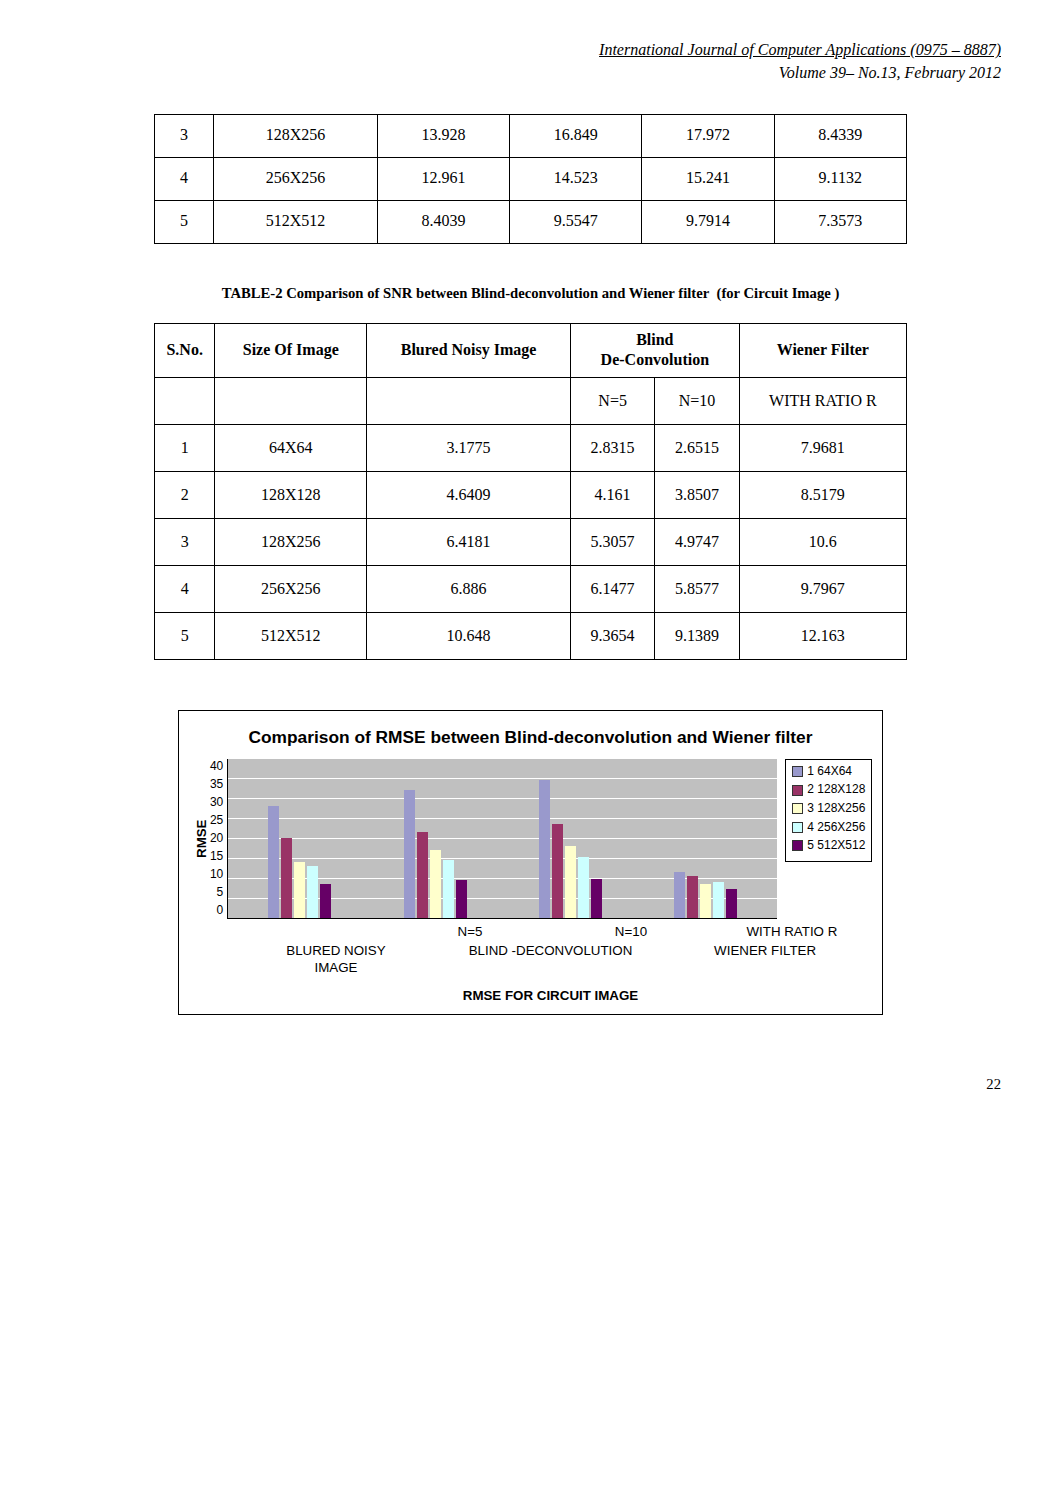International Journal of Computer Applications (0975 – 8887)
Volume 39– No.13, February 2012
| 3 | 128X256 | 13.928 | 16.849 | 17.972 | 8.4339 |
| 4 | 256X256 | 12.961 | 14.523 | 15.241 | 9.1132 |
| 5 | 512X512 | 8.4039 | 9.5547 | 9.7914 | 7.3573 |
TABLE-2 Comparison of SNR between Blind-deconvolution and Wiener filter (for Circuit Image )
| S.No. | Size Of Image | Blured Noisy Image | Blind De-Convolution | Wiener Filter |
| --- | --- | --- | --- | --- |
| | | | N=5 | N=10 | WITH RATIO R |
| 1 | 64X64 | 3.1775 | 2.8315 | 2.6515 | 7.9681 |
| 2 | 128X128 | 4.6409 | 4.161 | 3.8507 | 8.5179 |
| 3 | 128X256 | 6.4181 | 5.3057 | 4.9747 | 10.6 |
| 4 | 256X256 | 6.886 | 6.1477 | 5.8577 | 9.7967 |
| 5 | 512X512 | 10.648 | 9.3654 | 9.1389 | 12.163 |
Comparison of RMSE between Blind-deconvolution and Wiener filter
RMSE
40 35 30 25 20 15 10 5 0
1 64X64
2 128X128
3 128X256
4 256X256
5 512X512
N=5 N=10 WITH RATIO R
BLURED NOISY
IMAGE BLIND -DECONVOLUTION WIENER FILTER
RMSE FOR CIRCUIT IMAGE
22